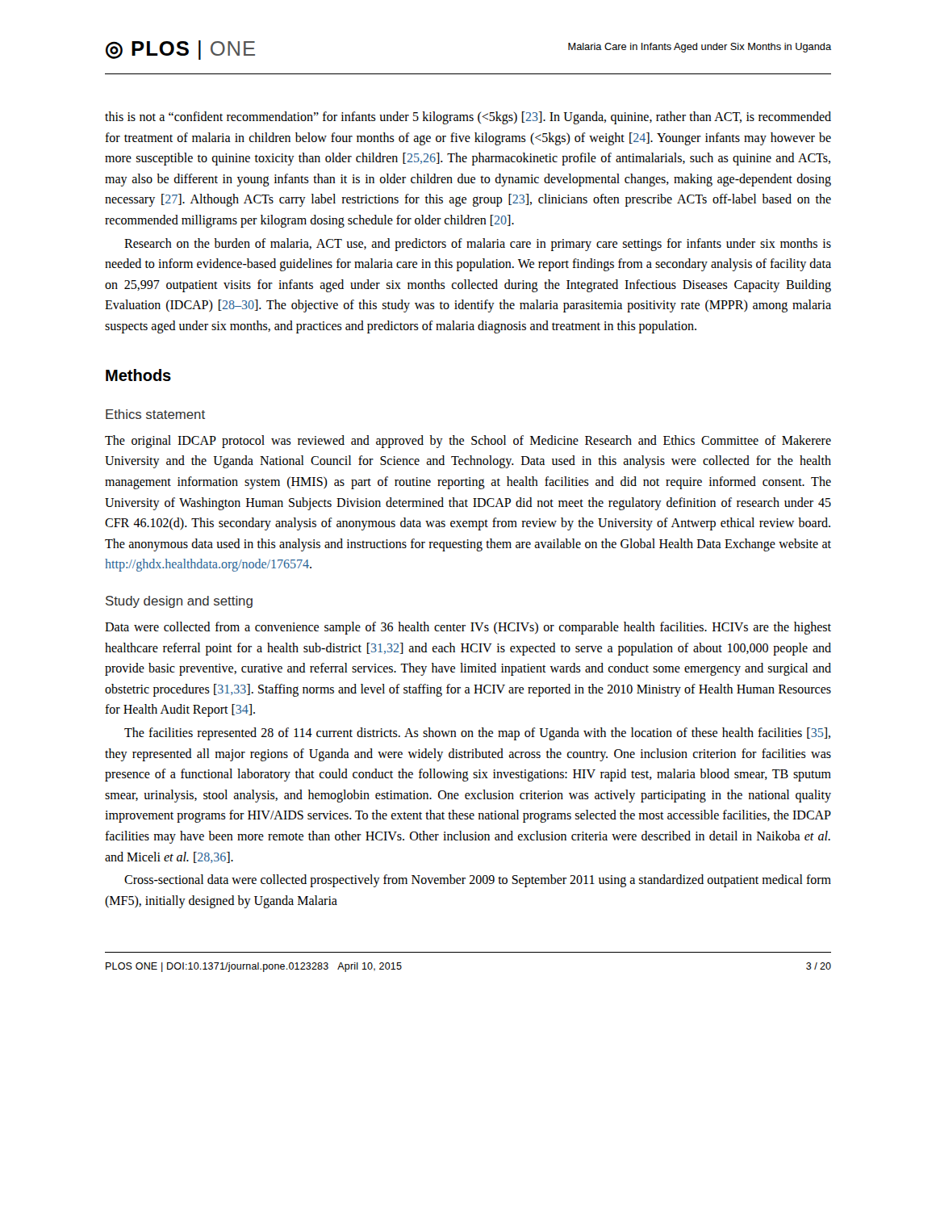◎ PLOS | ONE
Malaria Care in Infants Aged under Six Months in Uganda
this is not a “confident recommendation” for infants under 5 kilograms (<5kgs) [23]. In Uganda, quinine, rather than ACT, is recommended for treatment of malaria in children below four months of age or five kilograms (<5kgs) of weight [24]. Younger infants may however be more susceptible to quinine toxicity than older children [25,26]. The pharmacokinetic profile of antimalarials, such as quinine and ACTs, may also be different in young infants than it is in older children due to dynamic developmental changes, making age-dependent dosing necessary [27]. Although ACTs carry label restrictions for this age group [23], clinicians often prescribe ACTs off-label based on the recommended milligrams per kilogram dosing schedule for older children [20].
Research on the burden of malaria, ACT use, and predictors of malaria care in primary care settings for infants under six months is needed to inform evidence-based guidelines for malaria care in this population. We report findings from a secondary analysis of facility data on 25,997 outpatient visits for infants aged under six months collected during the Integrated Infectious Diseases Capacity Building Evaluation (IDCAP) [28–30]. The objective of this study was to identify the malaria parasitemia positivity rate (MPPR) among malaria suspects aged under six months, and practices and predictors of malaria diagnosis and treatment in this population.
Methods
Ethics statement
The original IDCAP protocol was reviewed and approved by the School of Medicine Research and Ethics Committee of Makerere University and the Uganda National Council for Science and Technology. Data used in this analysis were collected for the health management information system (HMIS) as part of routine reporting at health facilities and did not require informed consent. The University of Washington Human Subjects Division determined that IDCAP did not meet the regulatory definition of research under 45 CFR 46.102(d). This secondary analysis of anonymous data was exempt from review by the University of Antwerp ethical review board. The anonymous data used in this analysis and instructions for requesting them are available on the Global Health Data Exchange website at http://ghdx.healthdata.org/node/176574.
Study design and setting
Data were collected from a convenience sample of 36 health center IVs (HCIVs) or comparable health facilities. HCIVs are the highest healthcare referral point for a health sub-district [31,32] and each HCIV is expected to serve a population of about 100,000 people and provide basic preventive, curative and referral services. They have limited inpatient wards and conduct some emergency and surgical and obstetric procedures [31,33]. Staffing norms and level of staffing for a HCIV are reported in the 2010 Ministry of Health Human Resources for Health Audit Report [34].
The facilities represented 28 of 114 current districts. As shown on the map of Uganda with the location of these health facilities [35], they represented all major regions of Uganda and were widely distributed across the country. One inclusion criterion for facilities was presence of a functional laboratory that could conduct the following six investigations: HIV rapid test, malaria blood smear, TB sputum smear, urinalysis, stool analysis, and hemoglobin estimation. One exclusion criterion was actively participating in the national quality improvement programs for HIV/AIDS services. To the extent that these national programs selected the most accessible facilities, the IDCAP facilities may have been more remote than other HCIVs. Other inclusion and exclusion criteria were described in detail in Naikoba et al. and Miceli et al. [28,36].
Cross-sectional data were collected prospectively from November 2009 to September 2011 using a standardized outpatient medical form (MF5), initially designed by Uganda Malaria
PLOS ONE | DOI:10.1371/journal.pone.0123283 April 10, 2015
3 / 20